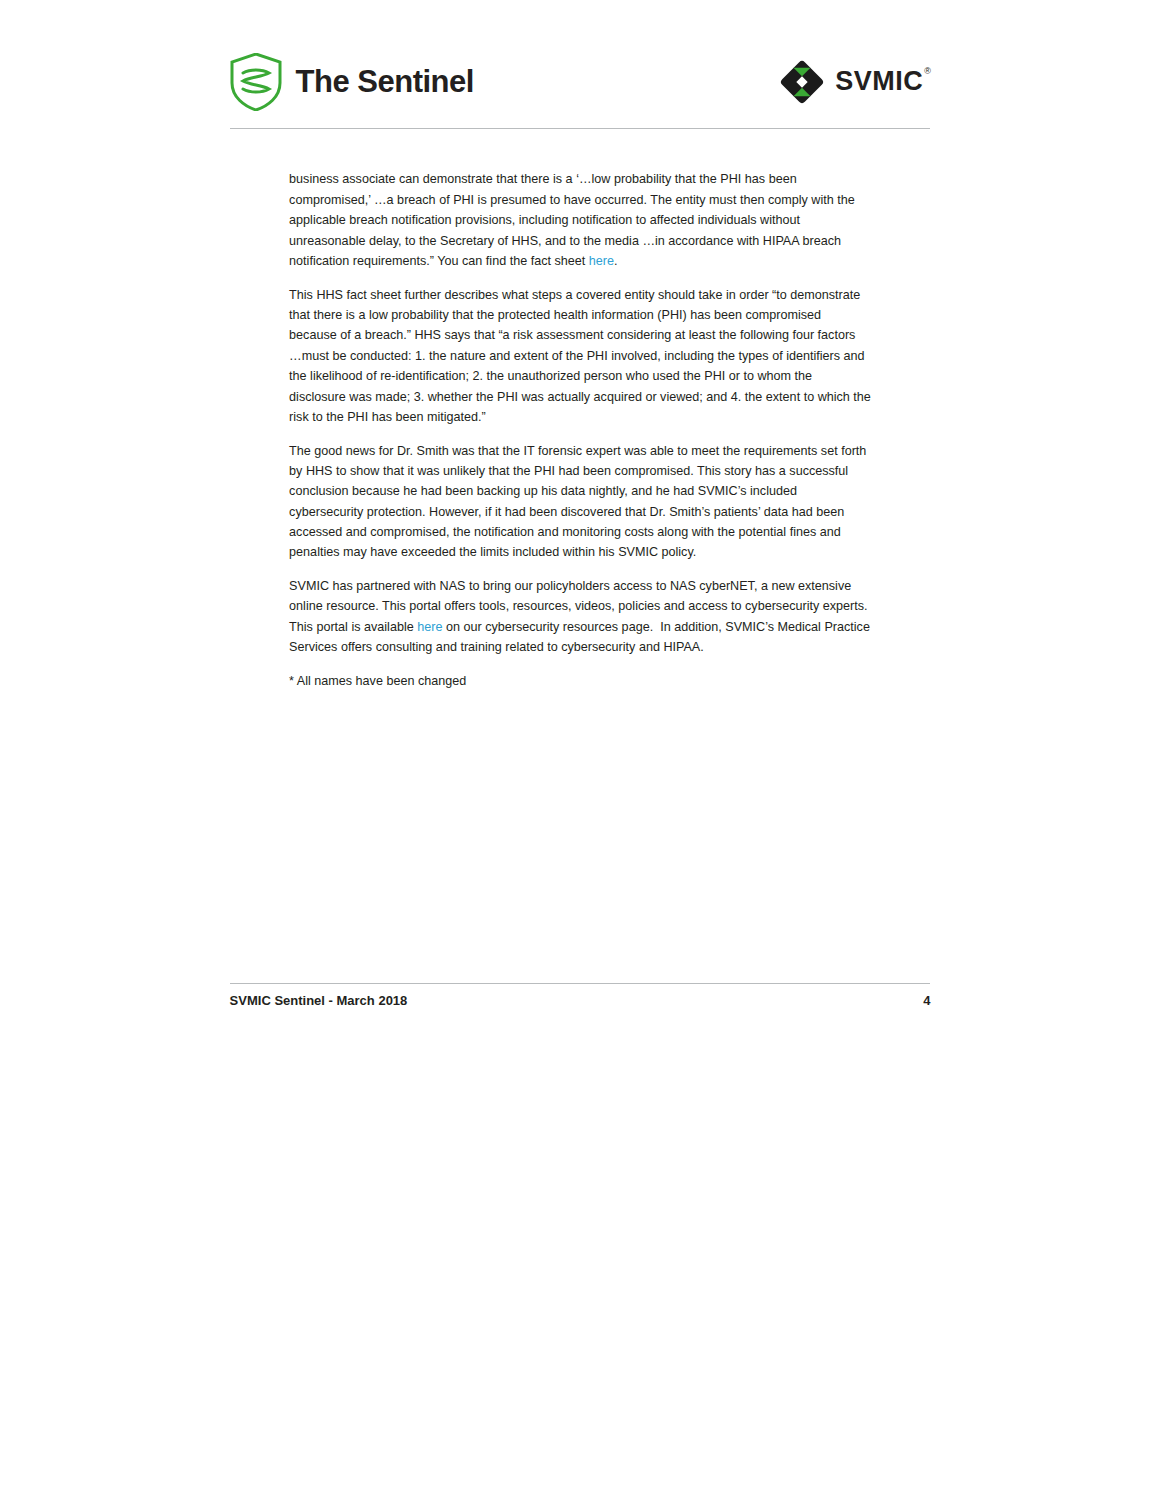The Sentinel
SVMIC®
business associate can demonstrate that there is a ‘…low probability that the PHI has been compromised,’ …a breach of PHI is presumed to have occurred. The entity must then comply with the applicable breach notification provisions, including notification to affected individuals without unreasonable delay, to the Secretary of HHS, and to the media …in accordance with HIPAA breach notification requirements.” You can find the fact sheet here.
This HHS fact sheet further describes what steps a covered entity should take in order “to demonstrate that there is a low probability that the protected health information (PHI) has been compromised because of a breach.” HHS says that “a risk assessment considering at least the following four factors …must be conducted: 1. the nature and extent of the PHI involved, including the types of identifiers and the likelihood of re-identification; 2. the unauthorized person who used the PHI or to whom the disclosure was made; 3. whether the PHI was actually acquired or viewed; and 4. the extent to which the risk to the PHI has been mitigated.”
The good news for Dr. Smith was that the IT forensic expert was able to meet the requirements set forth by HHS to show that it was unlikely that the PHI had been compromised. This story has a successful conclusion because he had been backing up his data nightly, and he had SVMIC’s included cybersecurity protection. However, if it had been discovered that Dr. Smith’s patients’ data had been accessed and compromised, the notification and monitoring costs along with the potential fines and penalties may have exceeded the limits included within his SVMIC policy.
SVMIC has partnered with NAS to bring our policyholders access to NAS cyberNET, a new extensive online resource. This portal offers tools, resources, videos, policies and access to cybersecurity experts. This portal is available here on our cybersecurity resources page. In addition, SVMIC’s Medical Practice Services offers consulting and training related to cybersecurity and HIPAA.
* All names have been changed
SVMIC Sentinel - March 2018 4